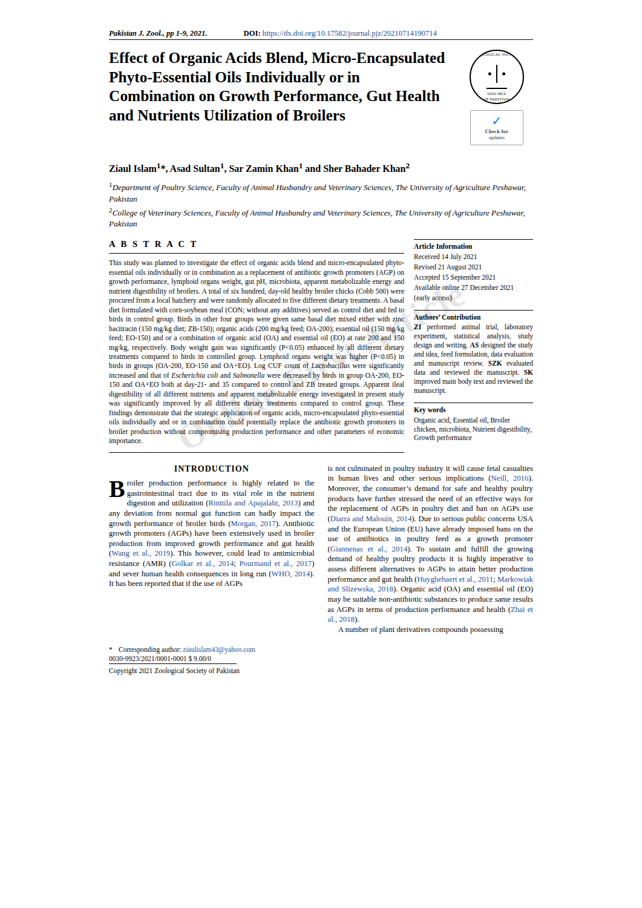Online First Article
Pakistan J. Zool., pp 1-9, 2021. DOI: https://dx.doi.org/10.17582/journal.pjz/20210714190714
Effect of Organic Acids Blend, Micro-Encapsulated Phyto-Essential Oils Individually or in Combination on Growth Performance, Gut Health and Nutrients Utilization of Broilers
ZOOLOGICAL SOCIETY
OF PAKISTAN
SIND IBEX
✓
Check for
updates
Ziaul Islam1*, Asad Sultan1, Sar Zamin Khan1 and Sher Bahader Khan2
1Department of Poultry Science, Faculty of Animal Husbandry and Veterinary Sciences, The University of Agriculture Peshawar, Pakistan
2College of Veterinary Sciences, Faculty of Animal Husbandry and Veterinary Sciences, The University of Agriculture Peshawar, Pakistan
A B S T R A C T
This study was planned to investigate the effect of organic acids blend and micro-encapsulated phyto-essential oils individually or in combination as a replacement of antibiotic growth promoters (AGP) on growth performance, lymphoid organs weight, gut pH, microbiota, apparent metabolizable energy and nutrient digestibility of broilers. A total of six hundred, day-old healthy broiler chicks (Cobb 500) were procured from a local hatchery and were randomly allocated to five different dietary treatments. A basal diet formulated with corn-soybean meal (CON; without any additives) served as control diet and fed to birds in control group. Birds in other four groups were given same basal diet mixed either with zinc bacitracin (150 mg/kg diet; ZB-150); organic acids (200 mg/kg feed; OA-200); essential oil (150 mg/kg feed; EO-150) and or a combination of organic acid (OA) and essential oil (EO) at rate 200 and 150 mg/kg, respectively. Body weight gain was significantly (P<0.05) enhanced by all different dietary treatments compared to birds in controlled group. Lymphoid organs weight was higher (P<0.05) in birds in groups (OA-200, EO-150 and OA+EO). Log CUF count of Lactobacillus were significantly increased and that of Escherichia coli and Salmonella were decreased by birds in group OA-200, EO-150 and OA+EO both at day-21- and 35 compared to control and ZB treated groups. Apparent ileal digestibility of all different nutrients and apparent metabolizable energy investigated in present study was significantly improved by all different dietary treatments compared to control group. These findings demonstrate that the strategic application of organic acids, micro-encapsulated phyto-essential oils individually and or in combination could potentially replace the antibiotic growth promoters in broiler production without compromising production performance and other parameters of economic importance.
Article Information
Received 14 July 2021
Revised 21 August 2021
Accepted 15 September 2021
Available online 27 December 2021
(early access)
Authors’ Contribution
ZI performed animal trial, laboratory experiment, statistical analysis, study design and writing. AS designed the study and idea, feed formulation, data evaluation and manuscript review. SZK evaluated data and reviewed the manuscript. SK improved main body text and reviewed the manuscript.
Key words
Organic acid, Essential oil, Broiler chicken, microbiota, Nutrient digestibility, Growth performance
INTRODUCTION
Broiler production performance is highly related to the gastrointestinal tract due to its vital role in the nutrient digestion and utilization (Rinttila and Apajalaht, 2013) and any deviation from normal gut function can badly impact the growth performance of broiler birds (Morgan, 2017). Antibiotic growth promoters (AGPs) have been extensively used in broiler production from improved growth performance and gut health (Wang et al., 2019). This however, could lead to antimicrobial resistance (AMR) (Golkar et al., 2014; Pourmand et al., 2017) and sever human health consequences in long run (WHO, 2014). It has been reported that if the use of AGPs
is not culminated in poultry industry it will cause fetal casualties in human lives and other serious implications (Neill, 2016). Moreover, the consumer’s demand for safe and healthy poultry products have further stressed the need of an effective ways for the replacement of AGPs in poultry diet and ban on AGPs use (Diarra and Malouin, 2014). Due to serious public concerns USA and the European Union (EU) have already imposed bans on the use of antibiotics in poultry feed as a growth promoter (Giannenas et al., 2014). To sustain and fulfill the growing demand of healthy poultry products it is highly imperative to assess different alternatives to AGPs to attain better production performance and gut health (Huyghebaert et al., 2011; Markowiak and Slizewska, 2018). Organic acid (OA) and essential oil (EO) may be suitable non-antibiotic substances to produce same results as AGPs in terms of production performance and health (Zhai et al., 2018).
A number of plant derivatives compounds possessing
* Corresponding author: ziaulislam43@yahoo.com
0030-9923/2021/0001-0001 $ 9.00/0
Copyright 2021 Zoological Society of Pakistan